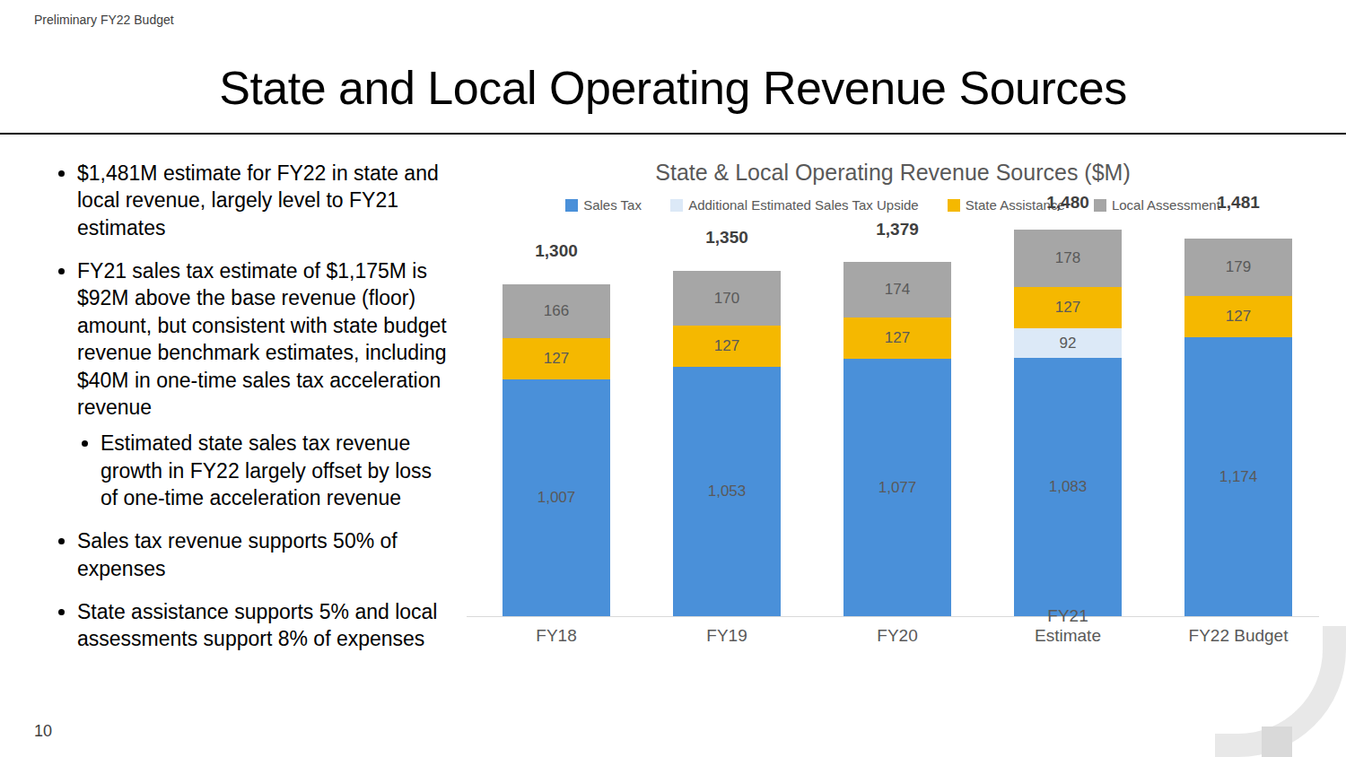Preliminary FY22 Budget
State and Local Operating Revenue Sources
$1,481M estimate for FY22 in state and local revenue, largely level to FY21 estimates
FY21 sales tax estimate of $1,175M is $92M above the base revenue (floor) amount, but consistent with state budget revenue benchmark estimates, including $40M in one-time sales tax acceleration revenue
Estimated state sales tax revenue growth in FY22 largely offset by loss of one-time acceleration revenue
Sales tax revenue supports 50% of expenses
State assistance supports 5% and local assessments support 8% of expenses
10
State & Local Operating Revenue Sources ($M)
Sales Tax Additional Estimated Sales Tax Upside State Assistance Local Assessment
1,300
166
127
1,007
FY18
1,350
170
127
1,053
FY19
1,379
174
127
1,077
FY20
1,480
178
127
92
1,083
FY21 Estimate
1,481
179
127
1,174
FY22 Budget